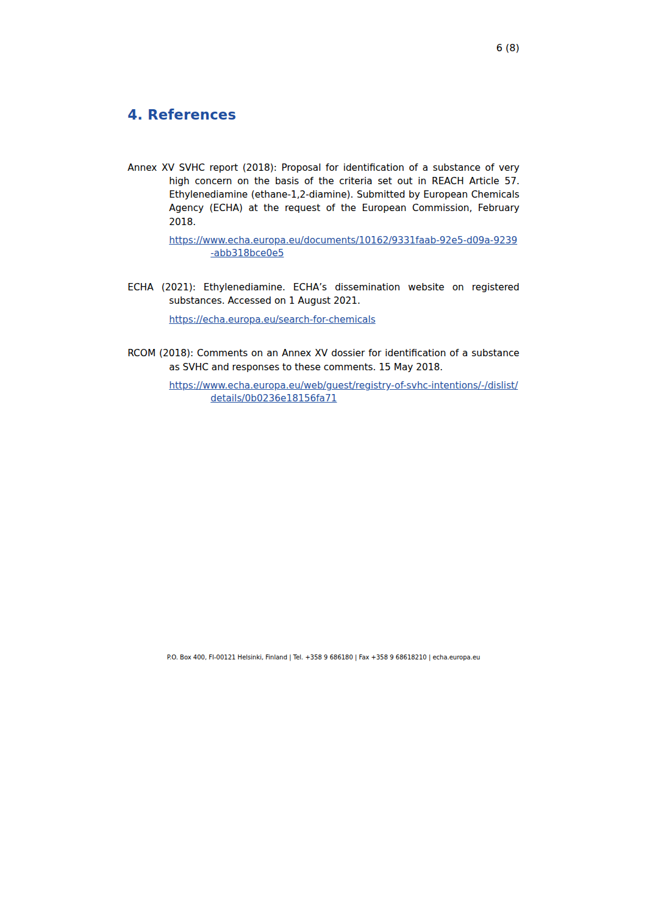6 (8)
4. References
Annex XV SVHC report (2018): Proposal for identification of a substance of very high concern on the basis of the criteria set out in REACH Article 57. Ethylenediamine (ethane-1,2-diamine). Submitted by European Chemicals Agency (ECHA) at the request of the European Commission, February 2018.
https://www.echa.europa.eu/documents/10162/9331faab-92e5-d09a-9239-abb318bce0e5
ECHA (2021): Ethylenediamine. ECHA’s dissemination website on registered substances. Accessed on 1 August 2021.
https://echa.europa.eu/search-for-chemicals
RCOM (2018): Comments on an Annex XV dossier for identification of a substance as SVHC and responses to these comments. 15 May 2018.
https://www.echa.europa.eu/web/guest/registry-of-svhc-intentions/-/dislist/details/0b0236e18156fa71
P.O. Box 400, FI-00121 Helsinki, Finland | Tel. +358 9 686180 | Fax +358 9 68618210 | echa.europa.eu